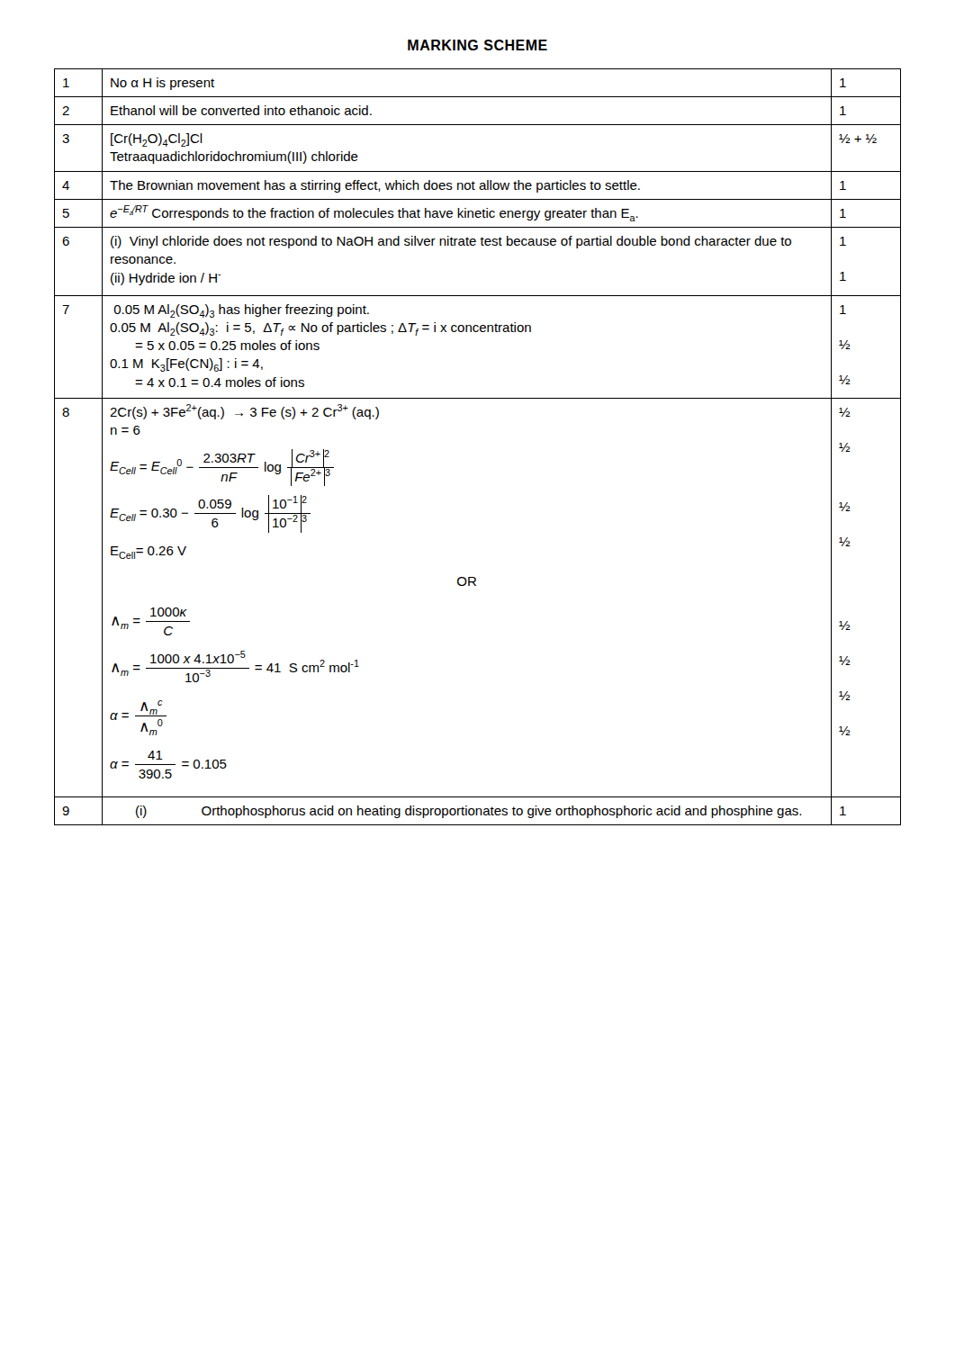MARKING SCHEME
| 1 | No α H is present | 1 |
| 2 | Ethanol will be converted into ethanoic acid. | 1 |
| 3 | [Cr(H 2 O) 4 Cl 2 ]Cl Tetraaquadichloridochromium(III) chloride | ½ + ½ |
| 4 | The Brownian movement has a stirring effect, which does not allow the particles to settle. | 1 |
| 5 | e − E a ⁄ RT Corresponds to the fraction of molecules that have kinetic energy greater than E a . | 1 |
| 6 | (i) Vinyl chloride does not respond to NaOH and silver nitrate test because of partial double bond character due to resonance. (ii) Hydride ion / H - | 1 1 |
| 7 | 0.05 M Al 2 (SO 4 ) 3 has higher freezing point. 0.05 M Al 2 (SO 4 ) 3 : i = 5, Δ T f ∝ No of particles ; Δ T f = i x concentration = 5 x 0.05 = 0.25 moles of ions 0.1 M K 3 [Fe(CN) 6 ] : i = 4, = 4 x 0.1 = 0.4 moles of ions | 1 ½ ½ |
| 8 | 2Cr(s) + 3Fe 2+ (aq.) → 3 Fe (s) + 2 Cr 3+ (aq.) n = 6 E Cell = E Cell 0 − 2.303 RT nF log Cr 3+ 2 Fe 2+ 3 E Cell = 0.30 − 0.059 6 log 10 −1 2 10 −2 3 E Cell = 0.26 V OR ∧ m = 1000 κ C ∧ m = 1000 x 4.1 x 10 −5 10 −3 = 41 S cm 2 mol -1 α = ∧ m c ∧ m 0 α = 41 390.5 = 0.105 | ½ ½ ½ ½ ½ ½ ½ ½ |
| 9 | (i) Orthophosphorus acid on heating disproportionates to give orthophosphoric acid and phosphine gas. | 1 |